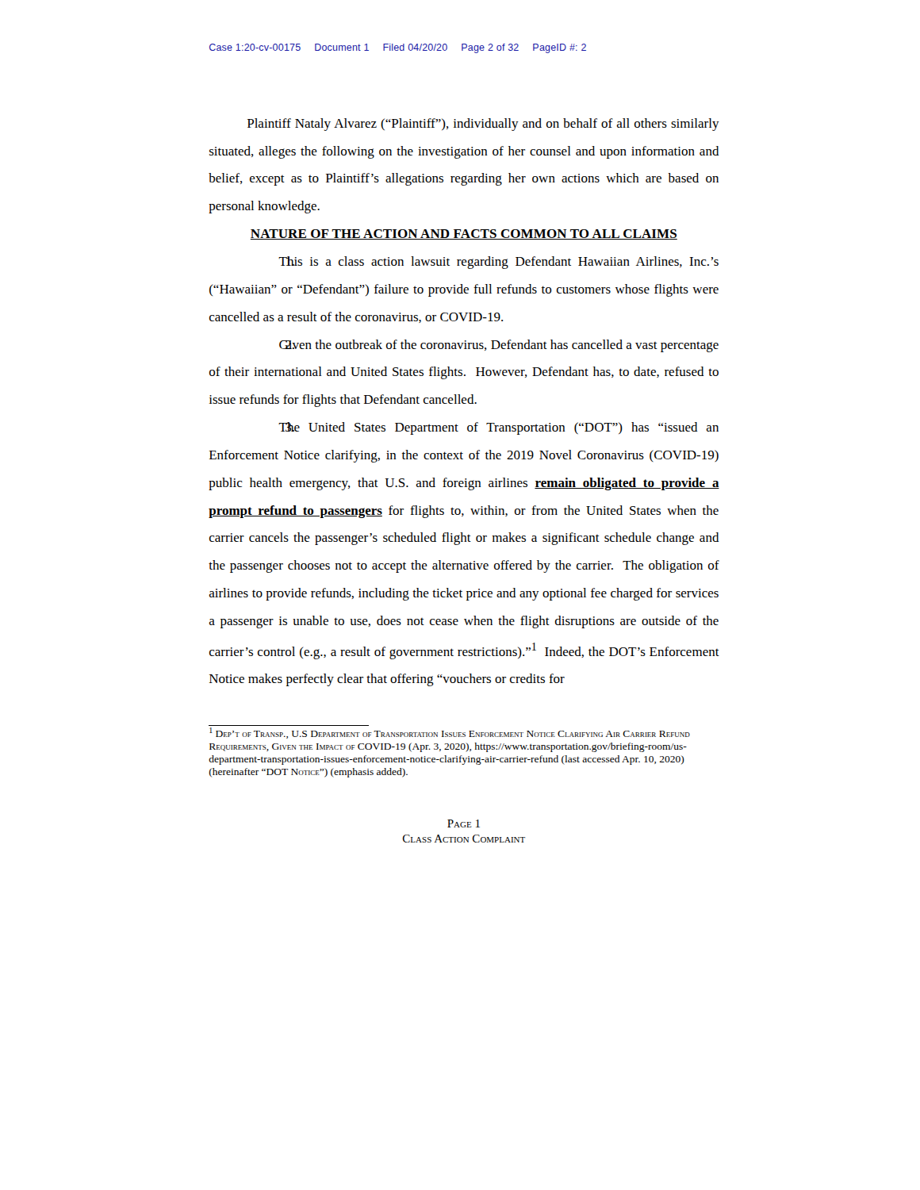Case 1:20-cv-00175 Document 1 Filed 04/20/20 Page 2 of 32 PageID #: 2
Plaintiff Nataly Alvarez (“Plaintiff”), individually and on behalf of all others similarly situated, alleges the following on the investigation of her counsel and upon information and belief, except as to Plaintiff’s allegations regarding her own actions which are based on personal knowledge.
NATURE OF THE ACTION AND FACTS COMMON TO ALL CLAIMS
1. This is a class action lawsuit regarding Defendant Hawaiian Airlines, Inc.’s (“Hawaiian” or “Defendant”) failure to provide full refunds to customers whose flights were cancelled as a result of the coronavirus, or COVID-19.
2. Given the outbreak of the coronavirus, Defendant has cancelled a vast percentage of their international and United States flights. However, Defendant has, to date, refused to issue refunds for flights that Defendant cancelled.
3. The United States Department of Transportation (“DOT”) has “issued an Enforcement Notice clarifying, in the context of the 2019 Novel Coronavirus (COVID-19) public health emergency, that U.S. and foreign airlines remain obligated to provide a prompt refund to passengers for flights to, within, or from the United States when the carrier cancels the passenger’s scheduled flight or makes a significant schedule change and the passenger chooses not to accept the alternative offered by the carrier. The obligation of airlines to provide refunds, including the ticket price and any optional fee charged for services a passenger is unable to use, does not cease when the flight disruptions are outside of the carrier’s control (e.g., a result of government restrictions).”1 Indeed, the DOT’s Enforcement Notice makes perfectly clear that offering “vouchers or credits for
1 Dep’t of Transp., U.S Department of Transportation Issues Enforcement Notice Clarifying Air Carrier Refund Requirements, Given the Impact of COVID-19 (Apr. 3, 2020), https://www.transportation.gov/briefing-room/us-department-transportation-issues-enforcement-notice-clarifying-air-carrier-refund (last accessed Apr. 10, 2020) (hereinafter “DOT Notice”) (emphasis added).
Page 1
Class Action Complaint